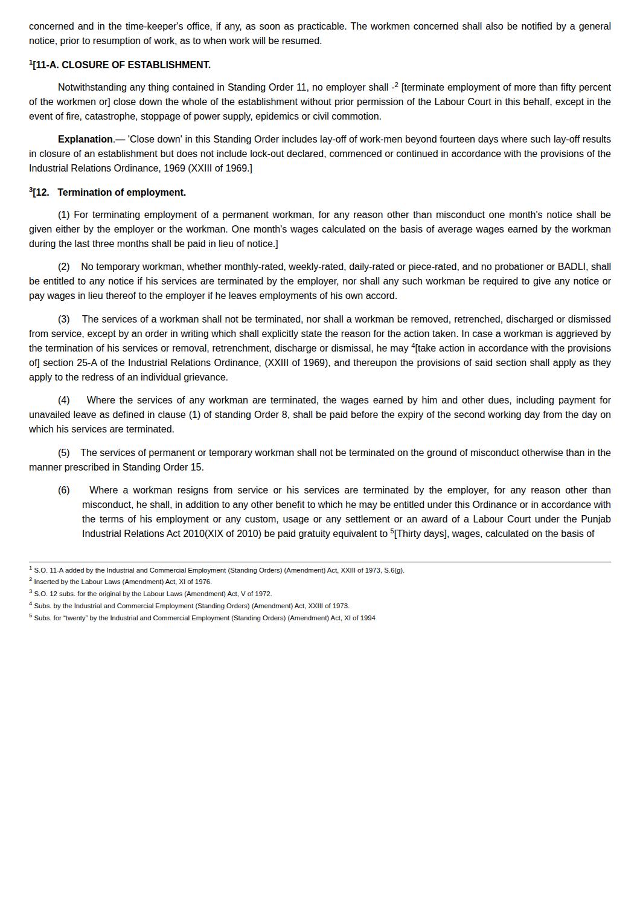concerned and in the time-keeper's office, if any, as soon as practicable. The workmen concerned shall also be notified by a general notice, prior to resumption of work, as to when work will be resumed.
1[11-A. CLOSURE OF ESTABLISHMENT.
Notwithstanding any thing contained in Standing Order 11, no employer shall -2 [terminate employment of more than fifty percent of the workmen or] close down the whole of the establishment without prior permission of the Labour Court in this behalf, except in the event of fire, catastrophe, stoppage of power supply, epidemics or civil commotion.
Explanation.— 'Close down' in this Standing Order includes lay-off of work-men beyond fourteen days where such lay-off results in closure of an establishment but does not include lock-out declared, commenced or continued in accordance with the provisions of the Industrial Relations Ordinance, 1969 (XXIII of 1969.]
3[12. Termination of employment.
(1) For terminating employment of a permanent workman, for any reason other than misconduct one month's notice shall be given either by the employer or the workman. One month's wages calculated on the basis of average wages earned by the workman during the last three months shall be paid in lieu of notice.]
(2) No temporary workman, whether monthly-rated, weekly-rated, daily-rated or piece-rated, and no probationer or BADLI, shall be entitled to any notice if his services are terminated by the employer, nor shall any such workman be required to give any notice or pay wages in lieu thereof to the employer if he leaves employments of his own accord.
(3) The services of a workman shall not be terminated, nor shall a workman be removed, retrenched, discharged or dismissed from service, except by an order in writing which shall explicitly state the reason for the action taken. In case a workman is aggrieved by the termination of his services or removal, retrenchment, discharge or dismissal, he may 4[take action in accordance with the provisions of] section 25-A of the Industrial Relations Ordinance, (XXIII of 1969), and thereupon the provisions of said section shall apply as they apply to the redress of an individual grievance.
(4) Where the services of any workman are terminated, the wages earned by him and other dues, including payment for unavailed leave as defined in clause (1) of standing Order 8, shall be paid before the expiry of the second working day from the day on which his services are terminated.
(5) The services of permanent or temporary workman shall not be terminated on the ground of misconduct otherwise than in the manner prescribed in Standing Order 15.
(6) Where a workman resigns from service or his services are terminated by the employer, for any reason other than misconduct, he shall, in addition to any other benefit to which he may be entitled under this Ordinance or in accordance with the terms of his employment or any custom, usage or any settlement or an award of a Labour Court under the Punjab Industrial Relations Act 2010(XIX of 2010) be paid gratuity equivalent to 5[Thirty days], wages, calculated on the basis of
1 S.O. 11-A added by the Industrial and Commercial Employment (Standing Orders) (Amendment) Act, XXIII of 1973, S.6(g).
2 Inserted by the Labour Laws (Amendment) Act, XI of 1976.
3 S.O. 12 subs. for the original by the Labour Laws (Amendment) Act, V of 1972.
4 Subs. by the Industrial and Commercial Employment (Standing Orders) (Amendment) Act, XXIII of 1973.
5 Subs. for “twenty” by the Industrial and Commercial Employment (Standing Orders) (Amendment) Act, XI of 1994